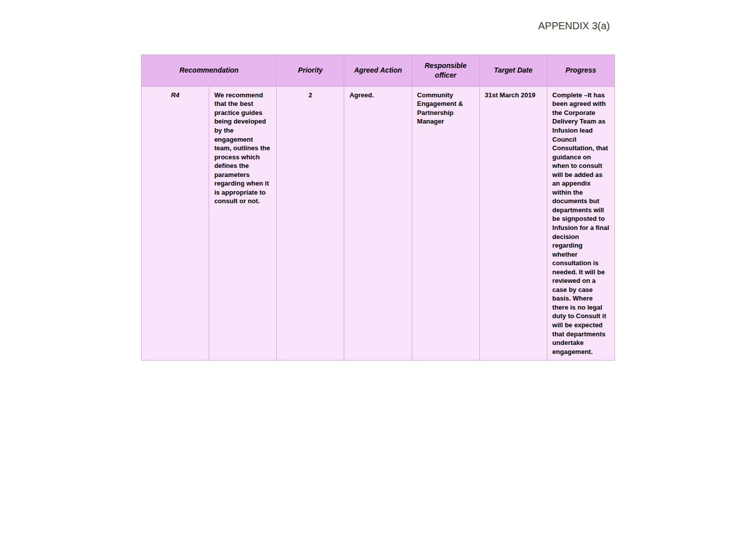APPENDIX 3(a)
| Recommendation | Priority | Agreed Action | Responsible officer | Target Date | Progress |
| --- | --- | --- | --- | --- | --- |
| R4 | We recommend that the best practice guides being developed by the engagement team, outlines the process which defines the parameters regarding when it is appropriate to consult or not. | 2 | Agreed. | Community Engagement & Partnership Manager | 31st March 2019 | Complete –It has been agreed with the Corporate Delivery Team as Infusion lead Council Consultation, that guidance on when to consult will be added as an appendix within the documents but departments will be signposted to Infusion for a final decision regarding whether consultation is needed. It will be reviewed on a case by case basis. Where there is no legal duty to Consult it will be expected that departments undertake engagement. |